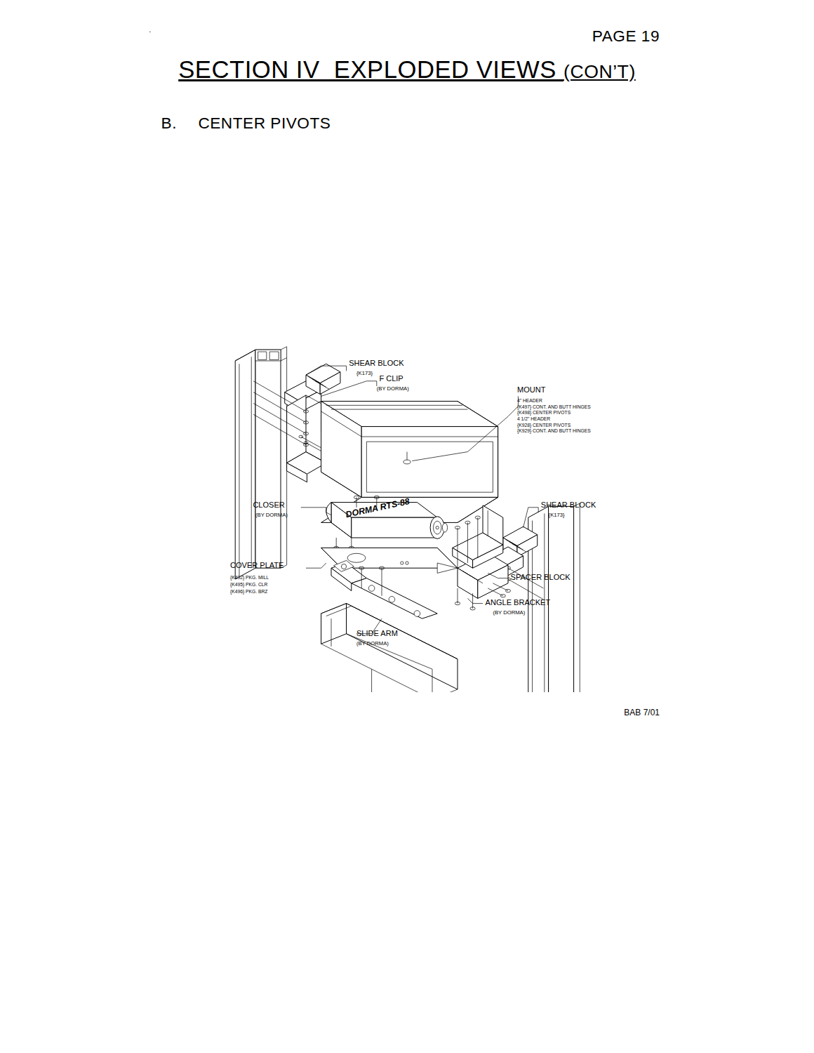.
PAGE 19
SECTION IV EXPLODED VIEWS (CON’T)
B. CENTER PIVOTS
DORMA RTS-88 SHEAR BLOCK {K173} F CLIP (BY DORMA) MOUNT 4" HEADER {K497} CONT. AND BUTT HINGES {K498} CENTER PIVOTS 4 1/2" HEADER {K928} CENTER PIVOTS {K929} CONT. AND BUTT HINGES SHEAR BLOCK {K173} CLOSER (BY DORMA) COVER PLATE {K492} PKG. MILL {K495} PKG. CLR {K496} PKG. BRZ SPACER BLOCK ANGLE BRACKET (BY DORMA) SLIDE ARM (BY DORMA) TOP RAIL
BAB 7/01